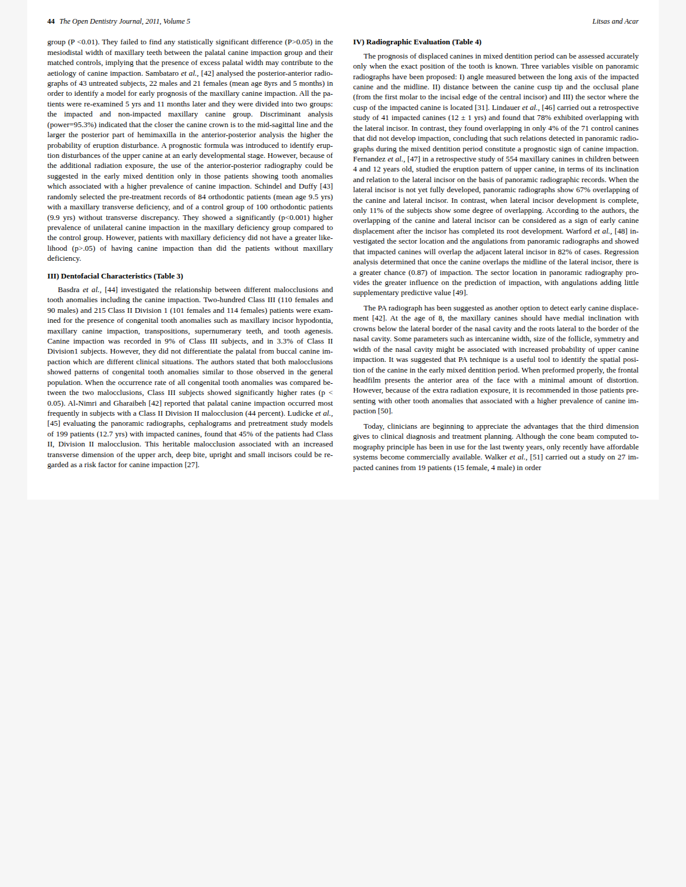44 The Open Dentistry Journal, 2011, Volume 5
Litsas and Acar
group (P <0.01). They failed to find any statistically significant difference (P>0.05) in the mesiodistal width of maxillary teeth between the palatal canine impaction group and their matched controls, implying that the presence of excess palatal width may contribute to the aetiology of canine impaction. Sambataro et al., [42] analysed the posterior-anterior radiographs of 43 untreated subjects, 22 males and 21 females (mean age 8yrs and 5 months) in order to identify a model for early prognosis of the maxillary canine impaction. All the patients were re-examined 5 yrs and 11 months later and they were divided into two groups: the impacted and non-impacted maxillary canine group. Discriminant analysis (power=95.3%) indicated that the closer the canine crown is to the mid-sagittal line and the larger the posterior part of hemimaxilla in the anterior-posterior analysis the higher the probability of eruption disturbance. A prognostic formula was introduced to identify eruption disturbances of the upper canine at an early developmental stage. However, because of the additional radiation exposure, the use of the anterior-posterior radiography could be suggested in the early mixed dentition only in those patients showing tooth anomalies which associated with a higher prevalence of canine impaction. Schindel and Duffy [43] randomly selected the pre-treatment records of 84 orthodontic patients (mean age 9.5 yrs) with a maxillary transverse deficiency, and of a control group of 100 orthodontic patients (9.9 yrs) without transverse discrepancy. They showed a significantly (p<0.001) higher prevalence of unilateral canine impaction in the maxillary deficiency group compared to the control group. However, patients with maxillary deficiency did not have a greater likelihood (p>.05) of having canine impaction than did the patients without maxillary deficiency.
III) Dentofacial Characteristics (Table 3)
Basdra et al., [44] investigated the relationship between different malocclusions and tooth anomalies including the canine impaction. Two-hundred Class III (110 females and 90 males) and 215 Class II Division 1 (101 females and 114 females) patients were examined for the presence of congenital tooth anomalies such as maxillary incisor hypodontia, maxillary canine impaction, transpositions, supernumerary teeth, and tooth agenesis. Canine impaction was recorded in 9% of Class III subjects, and in 3.3% of Class II Division1 subjects. However, they did not differentiate the palatal from buccal canine impaction which are different clinical situations. The authors stated that both malocclusions showed patterns of congenital tooth anomalies similar to those observed in the general population. When the occurrence rate of all congenital tooth anomalies was compared between the two malocclusions, Class III subjects showed significantly higher rates (p < 0.05). Al-Nimri and Gharaibeh [42] reported that palatal canine impaction occurred most frequently in subjects with a Class II Division II malocclusion (44 percent). Ludicke et al., [45] evaluating the panoramic radiographs, cephalograms and pretreatment study models of 199 patients (12.7 yrs) with impacted canines, found that 45% of the patients had Class II, Division II malocclusion. This heritable malocclusion associated with an increased transverse dimension of the upper arch, deep bite, upright and small incisors could be regarded as a risk factor for canine impaction [27].
IV) Radiographic Evaluation (Table 4)
The prognosis of displaced canines in mixed dentition period can be assessed accurately only when the exact position of the tooth is known. Three variables visible on panoramic radiographs have been proposed: I) angle measured between the long axis of the impacted canine and the midline. II) distance between the canine cusp tip and the occlusal plane (from the first molar to the incisal edge of the central incisor) and III) the sector where the cusp of the impacted canine is located [31]. Lindauer et al., [46] carried out a retrospective study of 41 impacted canines (12 ± 1 yrs) and found that 78% exhibited overlapping with the lateral incisor. In contrast, they found overlapping in only 4% of the 71 control canines that did not develop impaction, concluding that such relations detected in panoramic radiographs during the mixed dentition period constitute a prognostic sign of canine impaction. Fernandez et al., [47] in a retrospective study of 554 maxillary canines in children between 4 and 12 years old, studied the eruption pattern of upper canine, in terms of its inclination and relation to the lateral incisor on the basis of panoramic radiographic records. When the lateral incisor is not yet fully developed, panoramic radiographs show 67% overlapping of the canine and lateral incisor. In contrast, when lateral incisor development is complete, only 11% of the subjects show some degree of overlapping. According to the authors, the overlapping of the canine and lateral incisor can be considered as a sign of early canine displacement after the incisor has completed its root development. Warford et al., [48] investigated the sector location and the angulations from panoramic radiographs and showed that impacted canines will overlap the adjacent lateral incisor in 82% of cases. Regression analysis determined that once the canine overlaps the midline of the lateral incisor, there is a greater chance (0.87) of impaction. The sector location in panoramic radiography provides the greater influence on the prediction of impaction, with angulations adding little supplementary predictive value [49].
The PA radiograph has been suggested as another option to detect early canine displacement [42]. At the age of 8, the maxillary canines should have medial inclination with crowns below the lateral border of the nasal cavity and the roots lateral to the border of the nasal cavity. Some parameters such as intercanine width, size of the follicle, symmetry and width of the nasal cavity might be associated with increased probability of upper canine impaction. It was suggested that PA technique is a useful tool to identify the spatial position of the canine in the early mixed dentition period. When preformed properly, the frontal headfilm presents the anterior area of the face with a minimal amount of distortion. However, because of the extra radiation exposure, it is recommended in those patients presenting with other tooth anomalies that associated with a higher prevalence of canine impaction [50].
Today, clinicians are beginning to appreciate the advantages that the third dimension gives to clinical diagnosis and treatment planning. Although the cone beam computed tomography principle has been in use for the last twenty years, only recently have affordable systems become commercially available. Walker et al., [51] carried out a study on 27 impacted canines from 19 patients (15 female, 4 male) in order